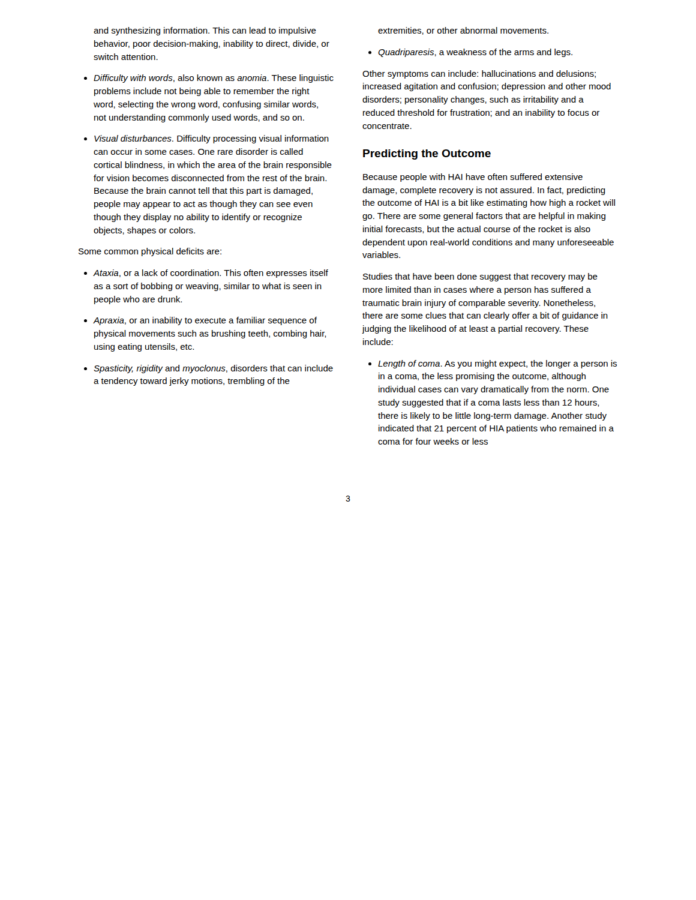and synthesizing information. This can lead to impulsive behavior, poor decision-making, inability to direct, divide, or switch attention.
Difficulty with words, also known as anomia. These linguistic problems include not being able to remember the right word, selecting the wrong word, confusing similar words, not understanding commonly used words, and so on.
Visual disturbances. Difficulty processing visual information can occur in some cases. One rare disorder is called cortical blindness, in which the area of the brain responsible for vision becomes disconnected from the rest of the brain. Because the brain cannot tell that this part is damaged, people may appear to act as though they can see even though they display no ability to identify or recognize objects, shapes or colors.
Some common physical deficits are:
Ataxia, or a lack of coordination. This often expresses itself as a sort of bobbing or weaving, similar to what is seen in people who are drunk.
Apraxia, or an inability to execute a familiar sequence of physical movements such as brushing teeth, combing hair, using eating utensils, etc.
Spasticity, rigidity and myoclonus, disorders that can include a tendency toward jerky motions, trembling of the
extremities, or other abnormal movements.
Quadriparesis, a weakness of the arms and legs.
Other symptoms can include: hallucinations and delusions; increased agitation and confusion; depression and other mood disorders; personality changes, such as irritability and a reduced threshold for frustration; and an inability to focus or concentrate.
Predicting the Outcome
Because people with HAI have often suffered extensive damage, complete recovery is not assured. In fact, predicting the outcome of HAI is a bit like estimating how high a rocket will go. There are some general factors that are helpful in making initial forecasts, but the actual course of the rocket is also dependent upon real-world conditions and many unforeseeable variables.
Studies that have been done suggest that recovery may be more limited than in cases where a person has suffered a traumatic brain injury of comparable severity. Nonetheless, there are some clues that can clearly offer a bit of guidance in judging the likelihood of at least a partial recovery. These include:
Length of coma. As you might expect, the longer a person is in a coma, the less promising the outcome, although individual cases can vary dramatically from the norm. One study suggested that if a coma lasts less than 12 hours, there is likely to be little long-term damage. Another study indicated that 21 percent of HIA patients who remained in a coma for four weeks or less
3